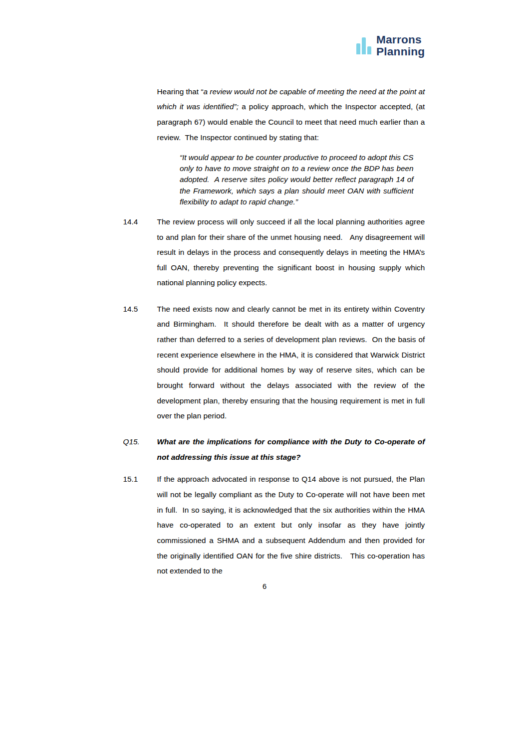MarronsPlanning
Hearing that “a review would not be capable of meeting the need at the point at which it was identified”; a policy approach, which the Inspector accepted, (at paragraph 67) would enable the Council to meet that need much earlier than a review. The Inspector continued by stating that:
“It would appear to be counter productive to proceed to adopt this CS only to have to move straight on to a review once the BDP has been adopted. A reserve sites policy would better reflect paragraph 14 of the Framework, which says a plan should meet OAN with sufficient flexibility to adapt to rapid change.”
14.4
The review process will only succeed if all the local planning authorities agree to and plan for their share of the unmet housing need. Any disagreement will result in delays in the process and consequently delays in meeting the HMA’s full OAN, thereby preventing the significant boost in housing supply which national planning policy expects.
14.5
The need exists now and clearly cannot be met in its entirety within Coventry and Birmingham. It should therefore be dealt with as a matter of urgency rather than deferred to a series of development plan reviews. On the basis of recent experience elsewhere in the HMA, it is considered that Warwick District should provide for additional homes by way of reserve sites, which can be brought forward without the delays associated with the review of the development plan, thereby ensuring that the housing requirement is met in full over the plan period.
Q15.
What are the implications for compliance with the Duty to Co-operate of not addressing this issue at this stage?
15.1
If the approach advocated in response to Q14 above is not pursued, the Plan will not be legally compliant as the Duty to Co-operate will not have been met in full. In so saying, it is acknowledged that the six authorities within the HMA have co-operated to an extent but only insofar as they have jointly commissioned a SHMA and a subsequent Addendum and then provided for the originally identified OAN for the five shire districts. This co-operation has not extended to the
6